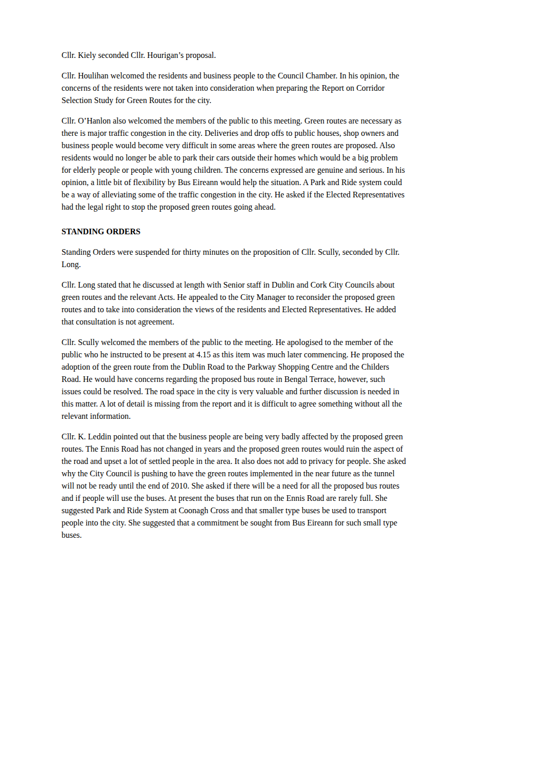Cllr. Kiely seconded Cllr. Hourigan’s proposal.
Cllr. Houlihan welcomed the residents and business people to the Council Chamber. In his opinion, the concerns of the residents were not taken into consideration when preparing the Report on Corridor Selection Study for Green Routes for the city.
Cllr. O’Hanlon also welcomed the members of the public to this meeting. Green routes are necessary as there is major traffic congestion in the city. Deliveries and drop offs to public houses, shop owners and business people would become very difficult in some areas where the green routes are proposed. Also residents would no longer be able to park their cars outside their homes which would be a big problem for elderly people or people with young children. The concerns expressed are genuine and serious. In his opinion, a little bit of flexibility by Bus Eireann would help the situation. A Park and Ride system could be a way of alleviating some of the traffic congestion in the city. He asked if the Elected Representatives had the legal right to stop the proposed green routes going ahead.
Standing Orders
Standing Orders were suspended for thirty minutes on the proposition of Cllr. Scully, seconded by Cllr. Long.
Cllr. Long stated that he discussed at length with Senior staff in Dublin and Cork City Councils about green routes and the relevant Acts. He appealed to the City Manager to reconsider the proposed green routes and to take into consideration the views of the residents and Elected Representatives. He added that consultation is not agreement.
Cllr. Scully welcomed the members of the public to the meeting. He apologised to the member of the public who he instructed to be present at 4.15 as this item was much later commencing. He proposed the adoption of the green route from the Dublin Road to the Parkway Shopping Centre and the Childers Road. He would have concerns regarding the proposed bus route in Bengal Terrace, however, such issues could be resolved. The road space in the city is very valuable and further discussion is needed in this matter. A lot of detail is missing from the report and it is difficult to agree something without all the relevant information.
Cllr. K. Leddin pointed out that the business people are being very badly affected by the proposed green routes. The Ennis Road has not changed in years and the proposed green routes would ruin the aspect of the road and upset a lot of settled people in the area. It also does not add to privacy for people. She asked why the City Council is pushing to have the green routes implemented in the near future as the tunnel will not be ready until the end of 2010. She asked if there will be a need for all the proposed bus routes and if people will use the buses. At present the buses that run on the Ennis Road are rarely full. She suggested Park and Ride System at Coonagh Cross and that smaller type buses be used to transport people into the city. She suggested that a commitment be sought from Bus Eireann for such small type buses.